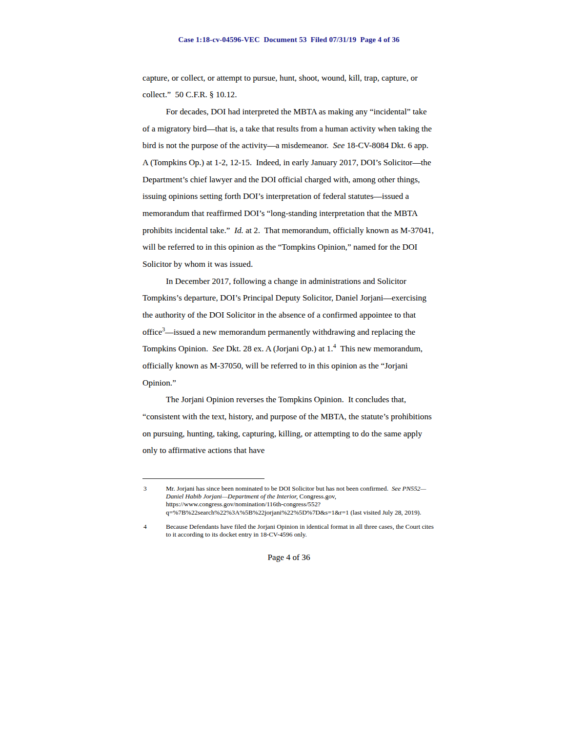Case 1:18-cv-04596-VEC Document 53 Filed 07/31/19 Page 4 of 36
capture, or collect, or attempt to pursue, hunt, shoot, wound, kill, trap, capture, or collect.” 50 C.F.R. § 10.12.
For decades, DOI had interpreted the MBTA as making any “incidental” take of a migratory bird—that is, a take that results from a human activity when taking the bird is not the purpose of the activity—a misdemeanor. See 18-CV-8084 Dkt. 6 app. A (Tompkins Op.) at 1-2, 12-15. Indeed, in early January 2017, DOI’s Solicitor—the Department’s chief lawyer and the DOI official charged with, among other things, issuing opinions setting forth DOI’s interpretation of federal statutes—issued a memorandum that reaffirmed DOI’s “long-standing interpretation that the MBTA prohibits incidental take.” Id. at 2. That memorandum, officially known as M-37041, will be referred to in this opinion as the “Tompkins Opinion,” named for the DOI Solicitor by whom it was issued.
In December 2017, following a change in administrations and Solicitor Tompkins’s departure, DOI’s Principal Deputy Solicitor, Daniel Jorjani—exercising the authority of the DOI Solicitor in the absence of a confirmed appointee to that office3—issued a new memorandum permanently withdrawing and replacing the Tompkins Opinion. See Dkt. 28 ex. A (Jorjani Op.) at 1.4 This new memorandum, officially known as M-37050, will be referred to in this opinion as the “Jorjani Opinion.”
The Jorjani Opinion reverses the Tompkins Opinion. It concludes that, “consistent with the text, history, and purpose of the MBTA, the statute’s prohibitions on pursuing, hunting, taking, capturing, killing, or attempting to do the same apply only to affirmative actions that have
3
Mr. Jorjani has since been nominated to be DOI Solicitor but has not been confirmed. See PN552—Daniel Habib Jorjani—Department of the Interior, Congress.gov, https://www.congress.gov/nomination/116th-congress/552?q=%7B%22search%22%3A%5B%22jorjani%22%5D%7D&s=1&r=1 (last visited July 28, 2019).
4
Because Defendants have filed the Jorjani Opinion in identical format in all three cases, the Court cites to it according to its docket entry in 18-CV-4596 only.
Page 4 of 36